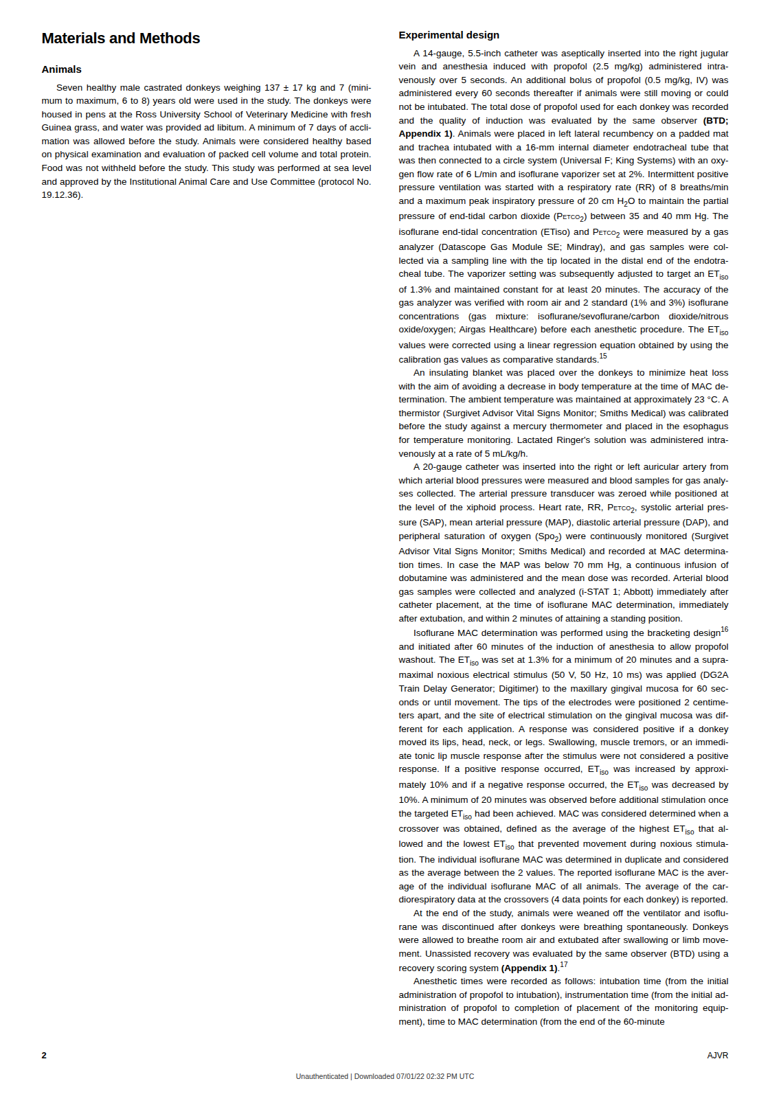Materials and Methods
Animals
Seven healthy male castrated donkeys weighing 137 ± 17 kg and 7 (minimum to maximum, 6 to 8) years old were used in the study. The donkeys were housed in pens at the Ross University School of Veterinary Medicine with fresh Guinea grass, and water was provided ad libitum. A minimum of 7 days of acclimation was allowed before the study. Animals were considered healthy based on physical examination and evaluation of packed cell volume and total protein. Food was not withheld before the study. This study was performed at sea level and approved by the Institutional Animal Care and Use Committee (protocol No. 19.12.36).
Experimental design
A 14-gauge, 5.5-inch catheter was aseptically inserted into the right jugular vein and anesthesia induced with propofol (2.5 mg/kg) administered intravenously over 5 seconds. An additional bolus of propofol (0.5 mg/kg, IV) was administered every 60 seconds thereafter if animals were still moving or could not be intubated. The total dose of propofol used for each donkey was recorded and the quality of induction was evaluated by the same observer (BTD; Appendix 1). Animals were placed in left lateral recumbency on a padded mat and trachea intubated with a 16-mm internal diameter endotracheal tube that was then connected to a circle system (Universal F; King Systems) with an oxygen flow rate of 6 L/min and isoflurane vaporizer set at 2%. Intermittent positive pressure ventilation was started with a respiratory rate (RR) of 8 breaths/min and a maximum peak inspiratory pressure of 20 cm H2O to maintain the partial pressure of end-tidal carbon dioxide (Petco2) between 35 and 40 mm Hg. The isoflurane end-tidal concentration (ETiso) and Petco2 were measured by a gas analyzer (Datascope Gas Module SE; Mindray), and gas samples were collected via a sampling line with the tip located in the distal end of the endotracheal tube. The vaporizer setting was subsequently adjusted to target an ETiso of 1.3% and maintained constant for at least 20 minutes. The accuracy of the gas analyzer was verified with room air and 2 standard (1% and 3%) isoflurane concentrations (gas mixture: isoflurane/sevoflurane/carbon dioxide/nitrous oxide/oxygen; Airgas Healthcare) before each anesthetic procedure. The ETiso values were corrected using a linear regression equation obtained by using the calibration gas values as comparative standards.15
An insulating blanket was placed over the donkeys to minimize heat loss with the aim of avoiding a decrease in body temperature at the time of MAC determination. The ambient temperature was maintained at approximately 23 °C. A thermistor (Surgivet Advisor Vital Signs Monitor; Smiths Medical) was calibrated before the study against a mercury thermometer and placed in the esophagus for temperature monitoring. Lactated Ringer's solution was administered intravenously at a rate of 5 mL/kg/h.
A 20-gauge catheter was inserted into the right or left auricular artery from which arterial blood pressures were measured and blood samples for gas analyses collected. The arterial pressure transducer was zeroed while positioned at the level of the xiphoid process. Heart rate, RR, Petco2, systolic arterial pressure (SAP), mean arterial pressure (MAP), diastolic arterial pressure (DAP), and peripheral saturation of oxygen (Spo2) were continuously monitored (Surgivet Advisor Vital Signs Monitor; Smiths Medical) and recorded at MAC determination times. In case the MAP was below 70 mm Hg, a continuous infusion of dobutamine was administered and the mean dose was recorded. Arterial blood gas samples were collected and analyzed (i-STAT 1; Abbott) immediately after catheter placement, at the time of isoflurane MAC determination, immediately after extubation, and within 2 minutes of attaining a standing position.
Isoflurane MAC determination was performed using the bracketing design16 and initiated after 60 minutes of the induction of anesthesia to allow propofol washout. The ETiso was set at 1.3% for a minimum of 20 minutes and a supramaximal noxious electrical stimulus (50 V, 50 Hz, 10 ms) was applied (DG2A Train Delay Generator; Digitimer) to the maxillary gingival mucosa for 60 seconds or until movement. The tips of the electrodes were positioned 2 centimeters apart, and the site of electrical stimulation on the gingival mucosa was different for each application. A response was considered positive if a donkey moved its lips, head, neck, or legs. Swallowing, muscle tremors, or an immediate tonic lip muscle response after the stimulus were not considered a positive response. If a positive response occurred, ETiso was increased by approximately 10% and if a negative response occurred, the ETiso was decreased by 10%. A minimum of 20 minutes was observed before additional stimulation once the targeted ETiso had been achieved. MAC was considered determined when a crossover was obtained, defined as the average of the highest ETiso that allowed and the lowest ETiso that prevented movement during noxious stimulation. The individual isoflurane MAC was determined in duplicate and considered as the average between the 2 values. The reported isoflurane MAC is the average of the individual isoflurane MAC of all animals. The average of the cardiorespiratory data at the crossovers (4 data points for each donkey) is reported.
At the end of the study, animals were weaned off the ventilator and isoflurane was discontinued after donkeys were breathing spontaneously. Donkeys were allowed to breathe room air and extubated after swallowing or limb movement. Unassisted recovery was evaluated by the same observer (BTD) using a recovery scoring system (Appendix 1).17
Anesthetic times were recorded as follows: intubation time (from the initial administration of propofol to intubation), instrumentation time (from the initial administration of propofol to completion of placement of the monitoring equipment), time to MAC determination (from the end of the 60-minute
2 AJVR
Unauthenticated | Downloaded 07/01/22 02:32 PM UTC